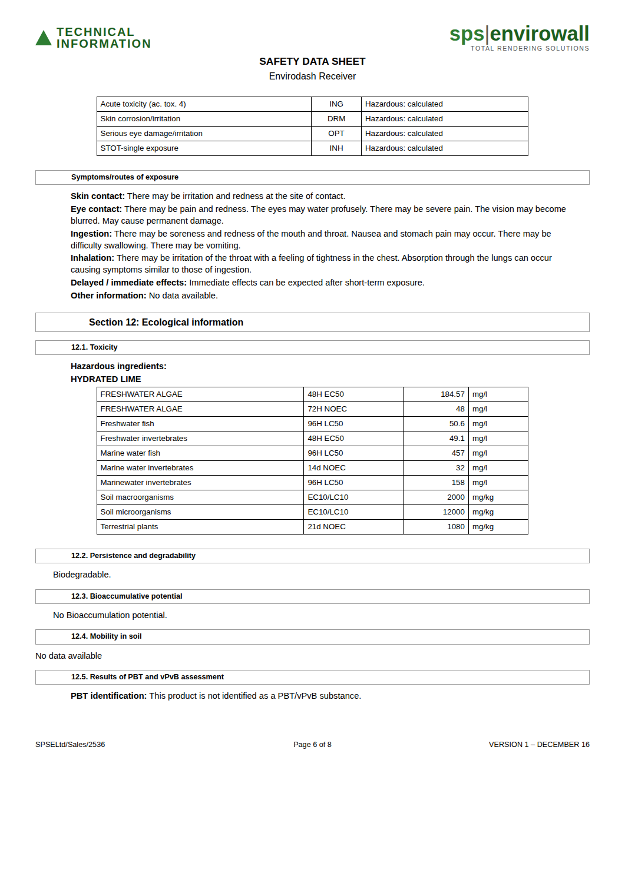TECHNICAL
INFORMATION
sps|envirowall
TOTAL RENDERING SOLUTIONS
SAFETY DATA SHEET
Envirodash Receiver
| Acute toxicity (ac. tox. 4) | ING | Hazardous: calculated |
| Skin corrosion/irritation | DRM | Hazardous: calculated |
| Serious eye damage/irritation | OPT | Hazardous: calculated |
| STOT-single exposure | INH | Hazardous: calculated |
Symptoms/routes of exposure
Skin contact: There may be irritation and redness at the site of contact.
Eye contact: There may be pain and redness. The eyes may water profusely. There may be severe pain. The vision may become blurred. May cause permanent damage.
Ingestion: There may be soreness and redness of the mouth and throat. Nausea and stomach pain may occur. There may be difficulty swallowing. There may be vomiting.
Inhalation: There may be irritation of the throat with a feeling of tightness in the chest. Absorption through the lungs can occur causing symptoms similar to those of ingestion.
Delayed / immediate effects: Immediate effects can be expected after short-term exposure.
Other information: No data available.
Section 12: Ecological information
12.1. Toxicity
Hazardous ingredients:
HYDRATED LIME
| FRESHWATER ALGAE | 48H EC50 | 184.57 | mg/l |
| FRESHWATER ALGAE | 72H NOEC | 48 | mg/l |
| Freshwater fish | 96H LC50 | 50.6 | mg/l |
| Freshwater invertebrates | 48H EC50 | 49.1 | mg/l |
| Marine water fish | 96H LC50 | 457 | mg/l |
| Marine water invertebrates | 14d NOEC | 32 | mg/l |
| Marinewater invertebrates | 96H LC50 | 158 | mg/l |
| Soil macroorganisms | EC10/LC10 | 2000 | mg/kg |
| Soil microorganisms | EC10/LC10 | 12000 | mg/kg |
| Terrestrial plants | 21d NOEC | 1080 | mg/kg |
12.2. Persistence and degradability
Biodegradable.
12.3. Bioaccumulative potential
No Bioaccumulation potential.
12.4. Mobility in soil
No data available
12.5. Results of PBT and vPvB assessment
PBT identification: This product is not identified as a PBT/vPvB substance.
SPSELtd/Sales/2536
Page 6 of 8
VERSION 1 – DECEMBER 16